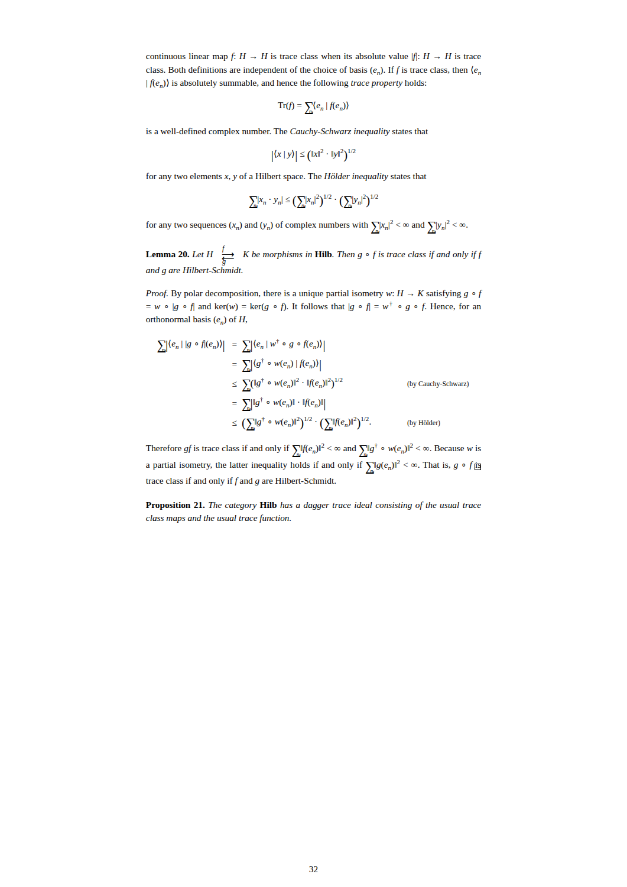continuous linear map f: H → H is trace class when its absolute value |f|: H → H is trace class. Both definitions are independent of the choice of basis (en). If f is trace class, then ⟨en | f(en)⟩ is absolutely summable, and hence the following trace property holds:
Tr(f) = ∑n⟨en | f(en)⟩
is a well-defined complex number. The Cauchy-Schwarz inequality states that
|⟨x | y⟩| ≤ (‖x‖2 · ‖y‖2)1/2
for any two elements x, y of a Hilbert space. The Hölder inequality states that
∑n|xn · yn| ≤ (∑n|xn|2)1/2 · (∑n|yn|2)1/2
for any two sequences (xn) and (yn) of complex numbers with ∑n|xn|2 < ∞ and ∑n|yn|2 < ∞.
Lemma 20. Let Hf⟶⟵g K be morphisms in Hilb. Then g ∘ f is trace class if and only if f and g are Hilbert-Schmidt.
Proof. By polar decomposition, there is a unique partial isometry w: H → K satisfying g ∘ f = w ∘ |g ∘ f| and ker(w) = ker(g ∘ f). It follows that |g ∘ f| = w† ∘ g ∘ f. Hence, for an orthonormal basis (en) of H,
| ∑ n / ⟨ e n / / g ∘ f /( e n )⟩ / | = | ∑ n / ⟨ e n / w † ∘ g ∘ f ( e n )⟩ / | |
| | = | ∑ n / ⟨ g † ∘ w ( e n ) / f ( e n )⟩ / | |
| | ≤ | ∑ n ( ‖ g † ∘ w ( e n )‖ 2 · ‖ f ( e n )‖ 2 ) 1/2 | (by Cauchy-Schwarz) |
| | = | ∑ n / ‖ g † ∘ w ( e n )‖ · ‖ f ( e n )‖ / | |
| | ≤ | ( ∑ n ‖ g † ∘ w ( e n )‖ 2 ) 1/2 · ( ∑ n ‖ f ( e n )‖ 2 ) 1/2 . | (by Hölder) |
Therefore gf is trace class if and only if ∑n‖f(en)‖2 < ∞ and ∑n‖g† ∘ w(en)‖2 < ∞. Because w is a partial isometry, the latter inequality holds if and only if ∑n‖g(en)‖2 < ∞. That is, g ∘ f is trace class if and only if f and g are Hilbert-Schmidt.
Proposition 21. The category Hilb has a dagger trace ideal consisting of the usual trace class maps and the usual trace function.
32